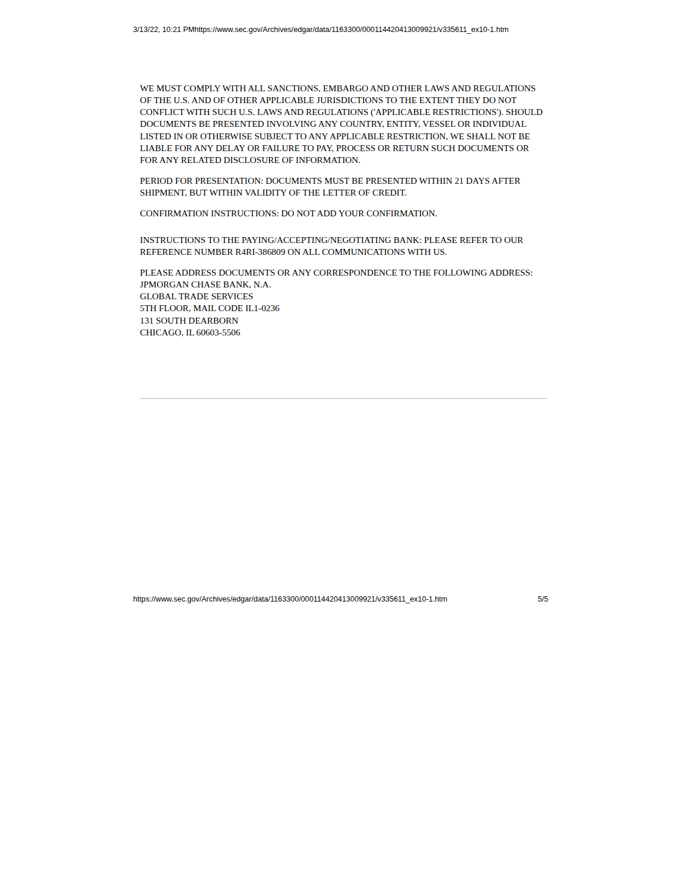3/13/22, 10:21 PM
https://www.sec.gov/Archives/edgar/data/1163300/000114420413009921/v335611_ex10-1.htm
WE MUST COMPLY WITH ALL SANCTIONS, EMBARGO AND OTHER LAWS AND REGULATIONS OF THE U.S. AND OF OTHER APPLICABLE JURISDICTIONS TO THE EXTENT THEY DO NOT CONFLICT WITH SUCH U.S. LAWS AND REGULATIONS ('APPLICABLE RESTRICTIONS'). SHOULD DOCUMENTS BE PRESENTED INVOLVING ANY COUNTRY, ENTITY, VESSEL OR INDIVIDUAL LISTED IN OR OTHERWISE SUBJECT TO ANY APPLICABLE RESTRICTION, WE SHALL NOT BE LIABLE FOR ANY DELAY OR FAILURE TO PAY, PROCESS OR RETURN SUCH DOCUMENTS OR FOR ANY RELATED DISCLOSURE OF INFORMATION.
PERIOD FOR PRESENTATION: DOCUMENTS MUST BE PRESENTED WITHIN 21 DAYS AFTER SHIPMENT, BUT WITHIN VALIDITY OF THE LETTER OF CREDIT.
CONFIRMATION INSTRUCTIONS: DO NOT ADD YOUR CONFIRMATION.
INSTRUCTIONS TO THE PAYING/ACCEPTING/NEGOTIATING BANK: PLEASE REFER TO OUR REFERENCE NUMBER R4RI-386809 ON ALL COMMUNICATIONS WITH US.
PLEASE ADDRESS DOCUMENTS OR ANY CORRESPONDENCE TO THE FOLLOWING ADDRESS:
JPMORGAN CHASE BANK, N.A.
GLOBAL TRADE SERVICES
5TH FLOOR, MAIL CODE IL1-0236
131 SOUTH DEARBORN
CHICAGO, IL 60603-5506
https://www.sec.gov/Archives/edgar/data/1163300/000114420413009921/v335611_ex10-1.htm
5/5